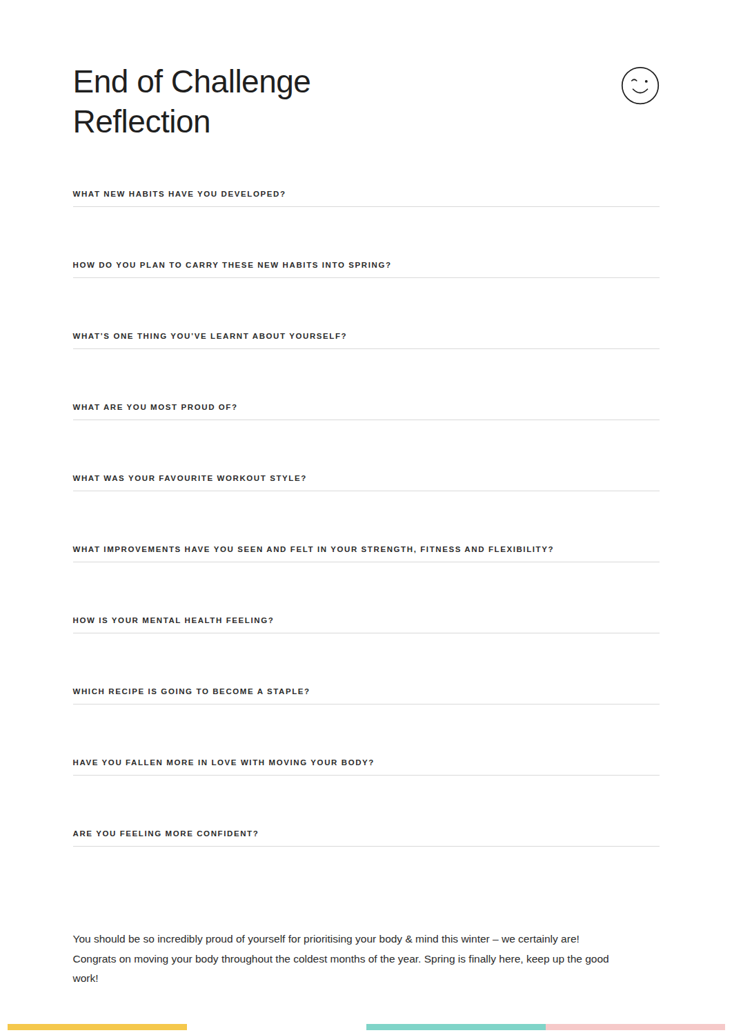End of Challenge
Reflection
What new habits have you developed?
How do you plan to carry these new habits into spring?
What’s one thing you’ve learnt about yourself?
What are you most proud of?
What was your favourite workout style?
What improvements have you seen and felt in your strength, fitness and flexibility?
How is your mental health feeling?
Which recipe is going to become a staple?
Have you fallen more in love with moving your body?
Are you feeling more confident?
You should be so incredibly proud of yourself for prioritising your body & mind this winter – we certainly are! Congrats on moving your body throughout the coldest months of the year. Spring is finally here, keep up the good work!